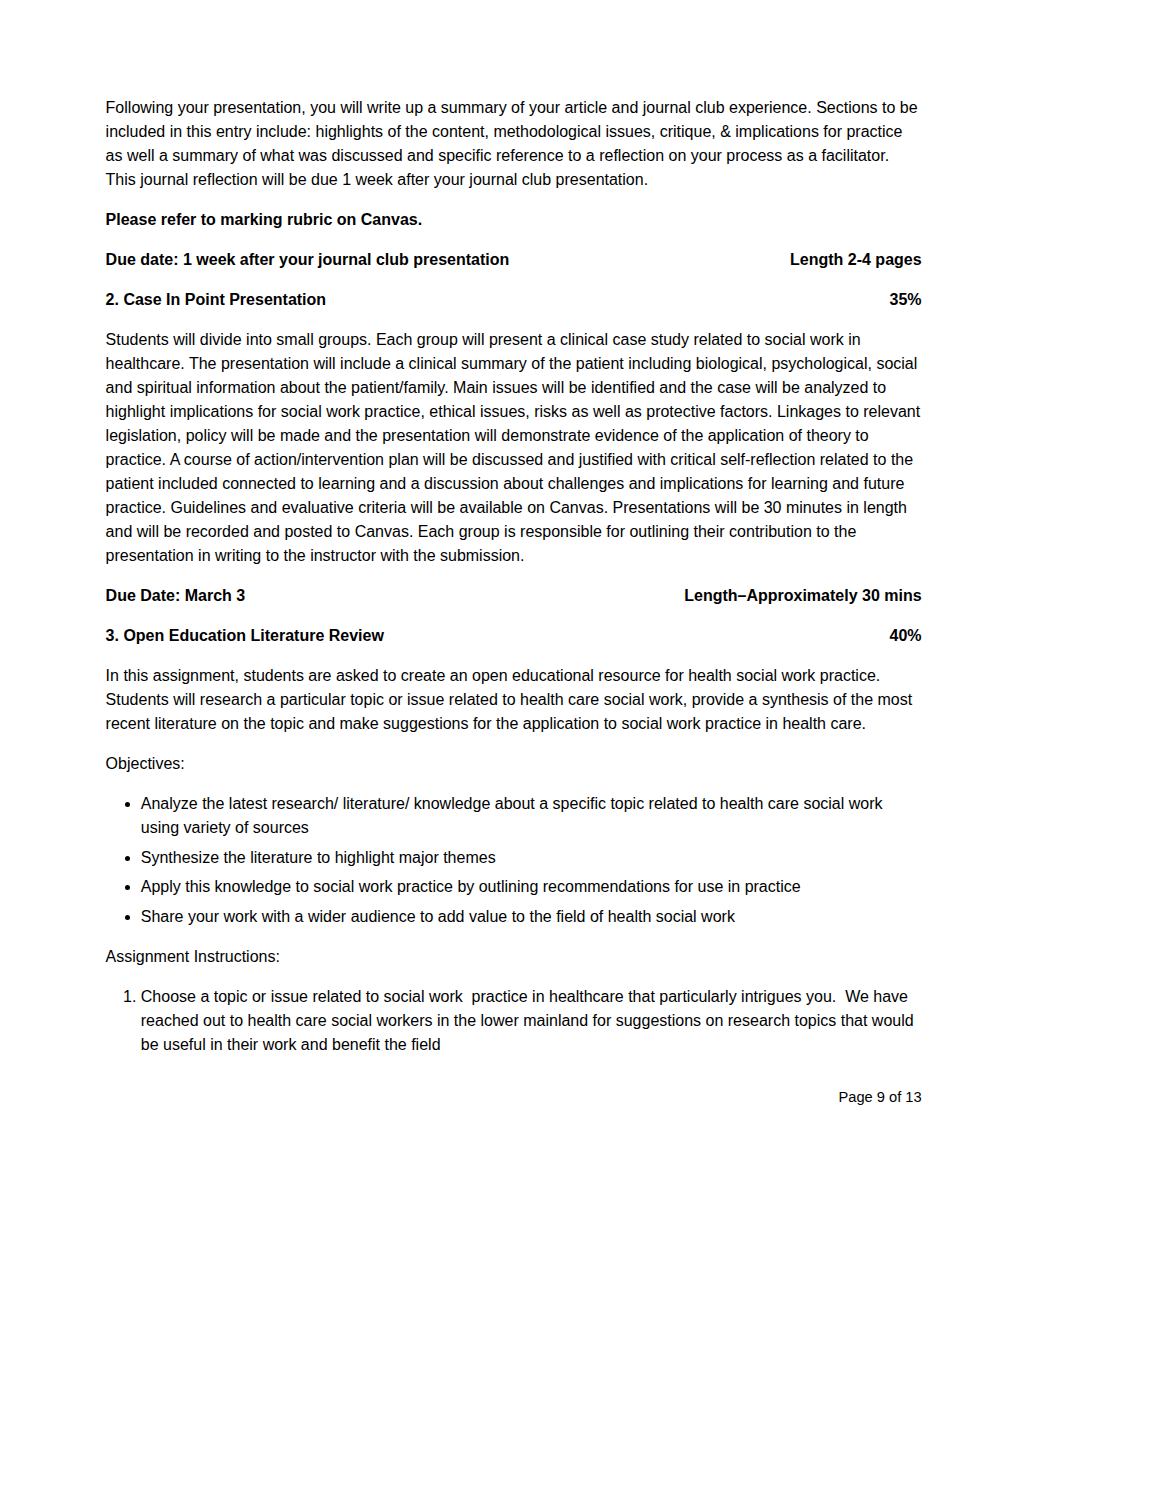Following your presentation, you will write up a summary of your article and journal club experience. Sections to be included in this entry include: highlights of the content, methodological issues, critique, & implications for practice as well a summary of what was discussed and specific reference to a reflection on your process as a facilitator. This journal reflection will be due 1 week after your journal club presentation.
Please refer to marking rubric on Canvas.
Due date: 1 week after your journal club presentation Length 2-4 pages
2. Case In Point Presentation 35%
Students will divide into small groups. Each group will present a clinical case study related to social work in healthcare. The presentation will include a clinical summary of the patient including biological, psychological, social and spiritual information about the patient/family. Main issues will be identified and the case will be analyzed to highlight implications for social work practice, ethical issues, risks as well as protective factors. Linkages to relevant legislation, policy will be made and the presentation will demonstrate evidence of the application of theory to practice. A course of action/intervention plan will be discussed and justified with critical self-reflection related to the patient included connected to learning and a discussion about challenges and implications for learning and future practice. Guidelines and evaluative criteria will be available on Canvas. Presentations will be 30 minutes in length and will be recorded and posted to Canvas. Each group is responsible for outlining their contribution to the presentation in writing to the instructor with the submission.
Due Date: March 3 Length–Approximately 30 mins
3. Open Education Literature Review 40%
In this assignment, students are asked to create an open educational resource for health social work practice. Students will research a particular topic or issue related to health care social work, provide a synthesis of the most recent literature on the topic and make suggestions for the application to social work practice in health care.
Objectives:
Analyze the latest research/ literature/ knowledge about a specific topic related to health care social work using variety of sources
Synthesize the literature to highlight major themes
Apply this knowledge to social work practice by outlining recommendations for use in practice
Share your work with a wider audience to add value to the field of health social work
Assignment Instructions:
Choose a topic or issue related to social work practice in healthcare that particularly intrigues you. We have reached out to health care social workers in the lower mainland for suggestions on research topics that would be useful in their work and benefit the field
Page 9 of 13